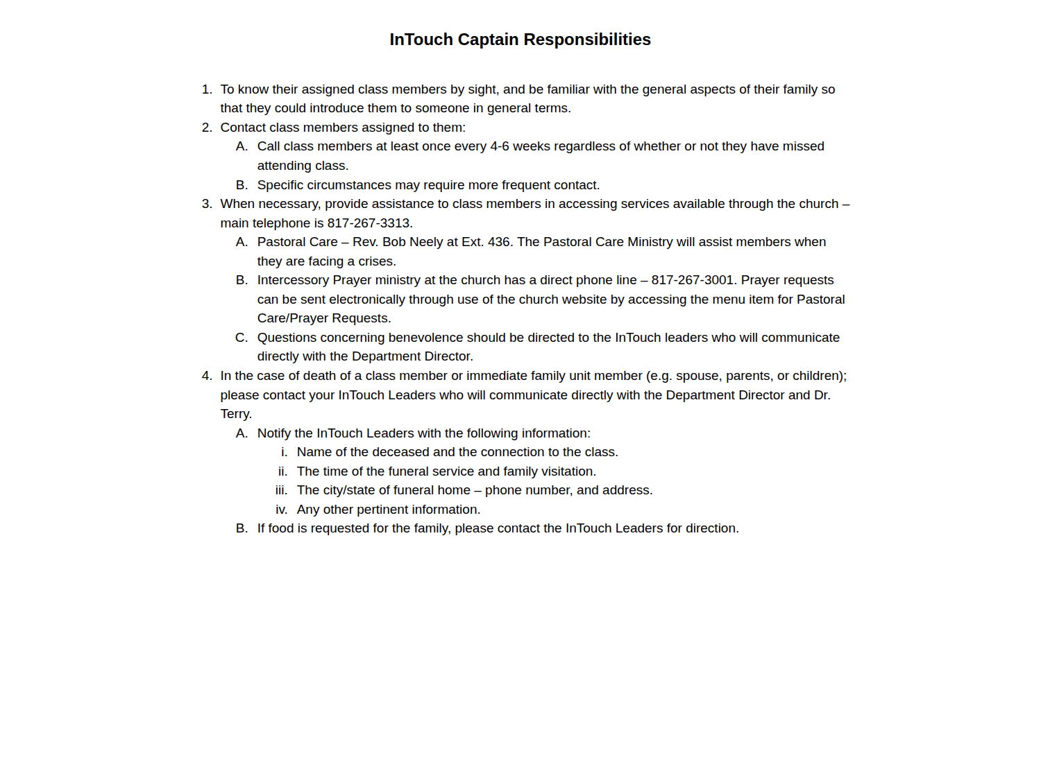InTouch Captain Responsibilities
To know their assigned class members by sight, and be familiar with the general aspects of their family so that they could introduce them to someone in general terms.
Contact class members assigned to them:
Call class members at least once every 4-6 weeks regardless of whether or not they have missed attending class.
Specific circumstances may require more frequent contact.
When necessary, provide assistance to class members in accessing services available through the church – main telephone is 817-267-3313.
Pastoral Care – Rev. Bob Neely at Ext. 436. The Pastoral Care Ministry will assist members when they are facing a crises.
Intercessory Prayer ministry at the church has a direct phone line – 817-267-3001. Prayer requests can be sent electronically through use of the church website by accessing the menu item for Pastoral Care/Prayer Requests.
Questions concerning benevolence should be directed to the InTouch leaders who will communicate directly with the Department Director.
In the case of death of a class member or immediate family unit member (e.g. spouse, parents, or children); please contact your InTouch Leaders who will communicate directly with the Department Director and Dr. Terry.
Notify the InTouch Leaders with the following information:
Name of the deceased and the connection to the class.
The time of the funeral service and family visitation.
The city/state of funeral home – phone number, and address.
Any other pertinent information.
If food is requested for the family, please contact the InTouch Leaders for direction.